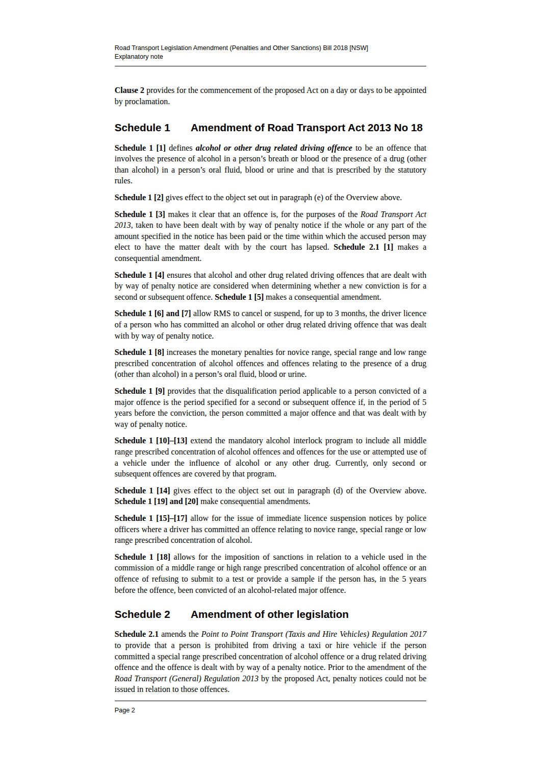Road Transport Legislation Amendment (Penalties and Other Sanctions) Bill 2018 [NSW] Explanatory note
Clause 2 provides for the commencement of the proposed Act on a day or days to be appointed by proclamation.
Schedule 1 Amendment of Road Transport Act 2013 No 18
Schedule 1 [1] defines alcohol or other drug related driving offence to be an offence that involves the presence of alcohol in a person’s breath or blood or the presence of a drug (other than alcohol) in a person’s oral fluid, blood or urine and that is prescribed by the statutory rules.
Schedule 1 [2] gives effect to the object set out in paragraph (e) of the Overview above.
Schedule 1 [3] makes it clear that an offence is, for the purposes of the Road Transport Act 2013, taken to have been dealt with by way of penalty notice if the whole or any part of the amount specified in the notice has been paid or the time within which the accused person may elect to have the matter dealt with by the court has lapsed. Schedule 2.1 [1] makes a consequential amendment.
Schedule 1 [4] ensures that alcohol and other drug related driving offences that are dealt with by way of penalty notice are considered when determining whether a new conviction is for a second or subsequent offence. Schedule 1 [5] makes a consequential amendment.
Schedule 1 [6] and [7] allow RMS to cancel or suspend, for up to 3 months, the driver licence of a person who has committed an alcohol or other drug related driving offence that was dealt with by way of penalty notice.
Schedule 1 [8] increases the monetary penalties for novice range, special range and low range prescribed concentration of alcohol offences and offences relating to the presence of a drug (other than alcohol) in a person’s oral fluid, blood or urine.
Schedule 1 [9] provides that the disqualification period applicable to a person convicted of a major offence is the period specified for a second or subsequent offence if, in the period of 5 years before the conviction, the person committed a major offence and that was dealt with by way of penalty notice.
Schedule 1 [10]–[13] extend the mandatory alcohol interlock program to include all middle range prescribed concentration of alcohol offences and offences for the use or attempted use of a vehicle under the influence of alcohol or any other drug. Currently, only second or subsequent offences are covered by that program.
Schedule 1 [14] gives effect to the object set out in paragraph (d) of the Overview above. Schedule 1 [19] and [20] make consequential amendments.
Schedule 1 [15]–[17] allow for the issue of immediate licence suspension notices by police officers where a driver has committed an offence relating to novice range, special range or low range prescribed concentration of alcohol.
Schedule 1 [18] allows for the imposition of sanctions in relation to a vehicle used in the commission of a middle range or high range prescribed concentration of alcohol offence or an offence of refusing to submit to a test or provide a sample if the person has, in the 5 years before the offence, been convicted of an alcohol-related major offence.
Schedule 2 Amendment of other legislation
Schedule 2.1 amends the Point to Point Transport (Taxis and Hire Vehicles) Regulation 2017 to provide that a person is prohibited from driving a taxi or hire vehicle if the person committed a special range prescribed concentration of alcohol offence or a drug related driving offence and the offence is dealt with by way of a penalty notice. Prior to the amendment of the Road Transport (General) Regulation 2013 by the proposed Act, penalty notices could not be issued in relation to those offences.
Page 2